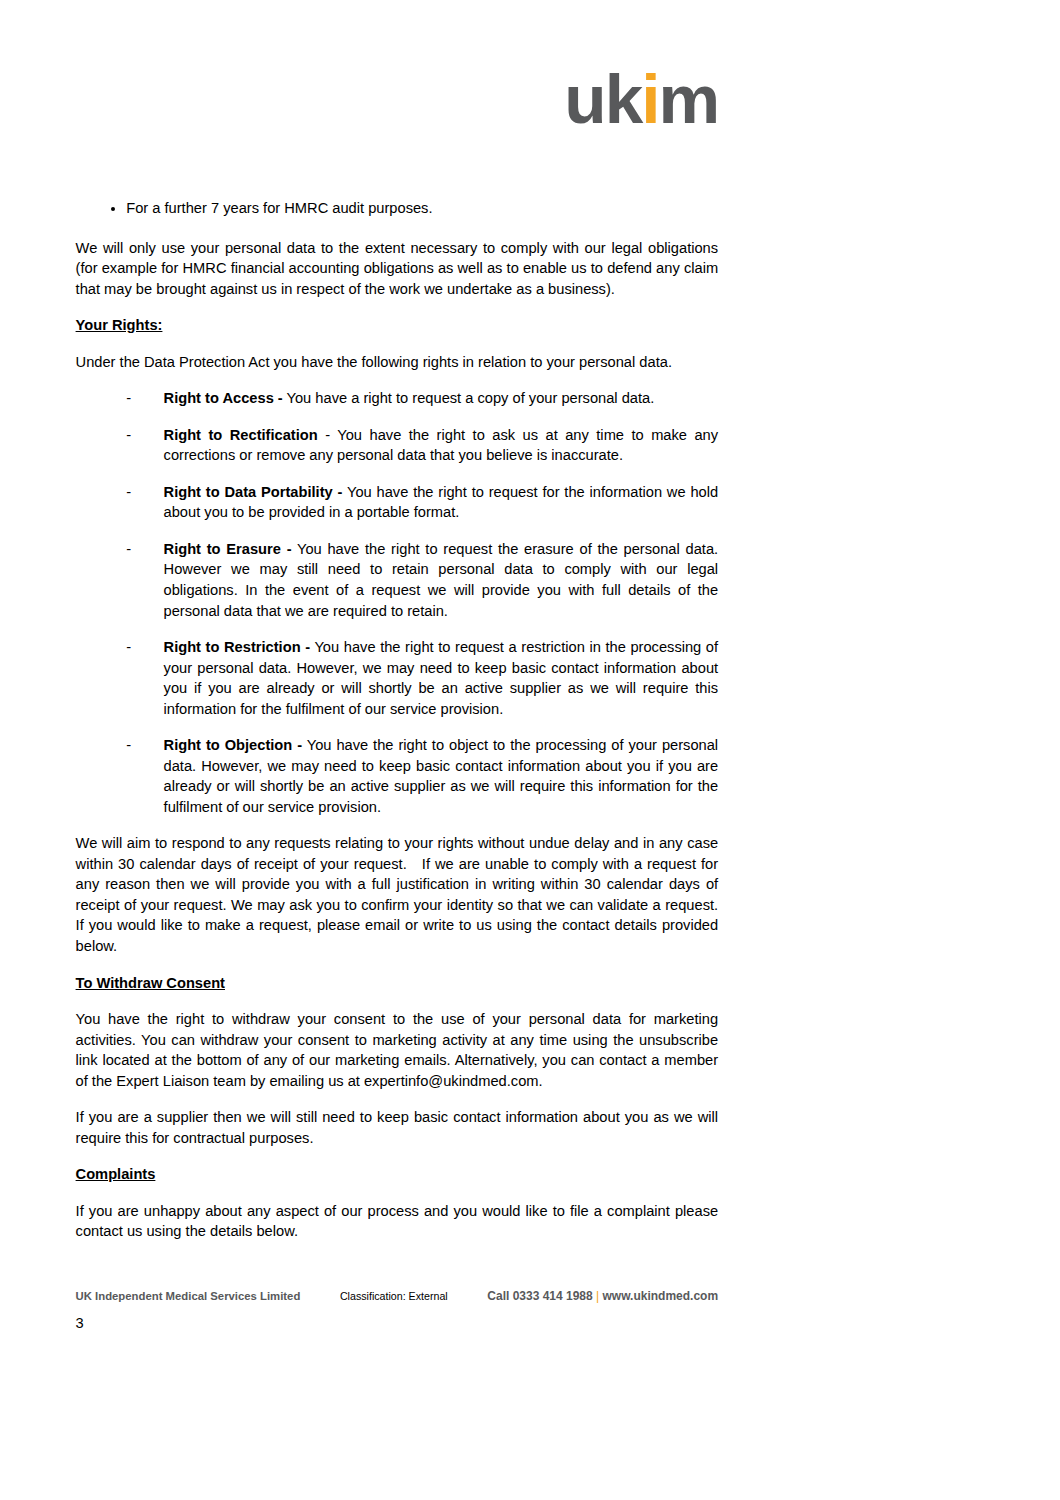ukim
For a further 7 years for HMRC audit purposes.
We will only use your personal data to the extent necessary to comply with our legal obligations (for example for HMRC financial accounting obligations as well as to enable us to defend any claim that may be brought against us in respect of the work we undertake as a business).
Your Rights:
Under the Data Protection Act you have the following rights in relation to your personal data.
Right to Access - You have a right to request a copy of your personal data.
Right to Rectification - You have the right to ask us at any time to make any corrections or remove any personal data that you believe is inaccurate.
Right to Data Portability - You have the right to request for the information we hold about you to be provided in a portable format.
Right to Erasure - You have the right to request the erasure of the personal data. However we may still need to retain personal data to comply with our legal obligations. In the event of a request we will provide you with full details of the personal data that we are required to retain.
Right to Restriction - You have the right to request a restriction in the processing of your personal data. However, we may need to keep basic contact information about you if you are already or will shortly be an active supplier as we will require this information for the fulfilment of our service provision.
Right to Objection - You have the right to object to the processing of your personal data. However, we may need to keep basic contact information about you if you are already or will shortly be an active supplier as we will require this information for the fulfilment of our service provision.
We will aim to respond to any requests relating to your rights without undue delay and in any case within 30 calendar days of receipt of your request. If we are unable to comply with a request for any reason then we will provide you with a full justification in writing within 30 calendar days of receipt of your request. We may ask you to confirm your identity so that we can validate a request. If you would like to make a request, please email or write to us using the contact details provided below.
To Withdraw Consent
You have the right to withdraw your consent to the use of your personal data for marketing activities. You can withdraw your consent to marketing activity at any time using the unsubscribe link located at the bottom of any of our marketing emails. Alternatively, you can contact a member of the Expert Liaison team by emailing us at expertinfo@ukindmed.com.
If you are a supplier then we will still need to keep basic contact information about you as we will require this for contractual purposes.
Complaints
If you are unhappy about any aspect of our process and you would like to file a complaint please contact us using the details below.
UK Independent Medical Services Limited
Classification: External
Call 0333 414 1988 | www.ukindmed.com
3